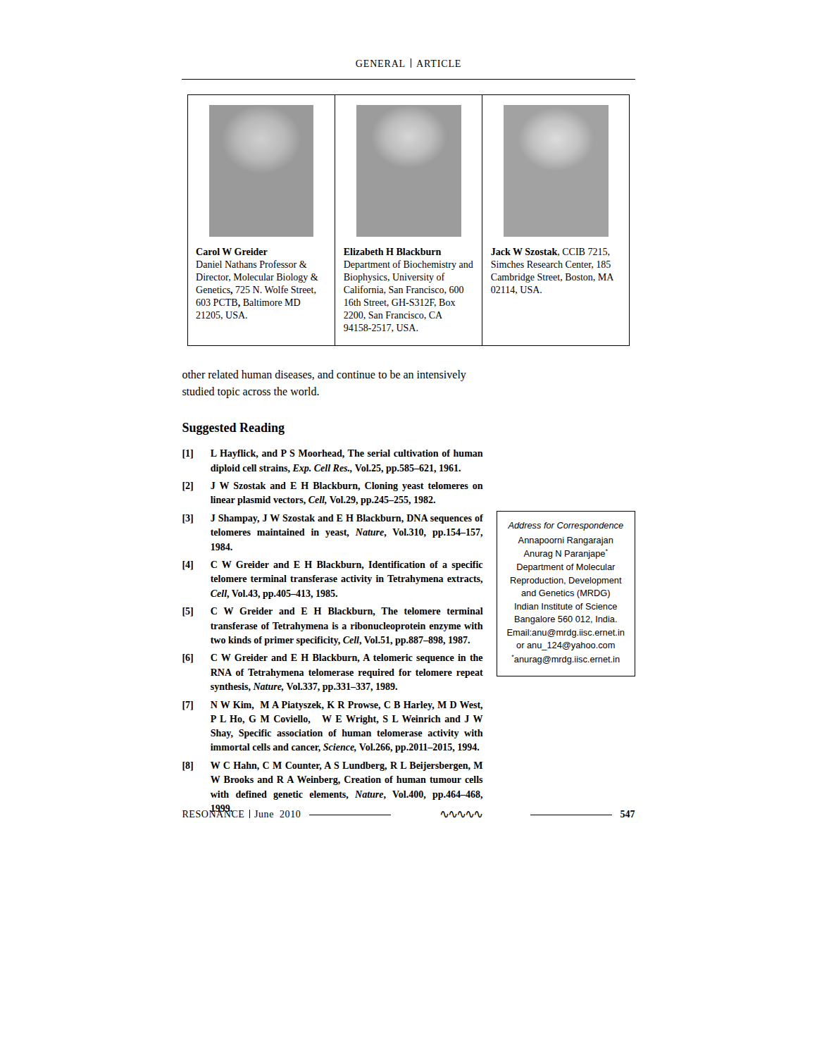GENERAL ARTICLE
| Carol W Greider Daniel Nathans Professor & Director, Molecular Biology & Genetics , 725 N. Wolfe Street, 603 PCTB , Baltimore MD 21205, USA. | Elizabeth H Blackburn Department of Biochemistry and Biophysics, University of California, San Francisco, 600 16th Street, GH-S312F, Box 2200, San Francisco, CA 94158-2517, USA. | Jack W Szostak , CCIB 7215, Simches Research Center, 185 Cambridge Street, Boston, MA 02114, USA. |
other related human diseases, and continue to be an intensively studied topic across the world.
Suggested Reading
[1] L Hayflick, and P S Moorhead, The serial cultivation of human diploid cell strains, Exp. Cell Res., Vol.25, pp.585–621, 1961.
[2] J W Szostak and E H Blackburn, Cloning yeast telomeres on linear plasmid vectors, Cell, Vol.29, pp.245–255, 1982.
[3] J Shampay, J W Szostak and E H Blackburn, DNA sequences of telomeres maintained in yeast, Nature, Vol.310, pp.154–157, 1984.
[4] C W Greider and E H Blackburn, Identification of a specific telomere terminal transferase activity in Tetrahymena extracts, Cell, Vol.43, pp.405–413, 1985.
[5] C W Greider and E H Blackburn, The telomere terminal transferase of Tetrahymena is a ribonucleoprotein enzyme with two kinds of primer specificity, Cell, Vol.51, pp.887–898, 1987.
[6] C W Greider and E H Blackburn, A telomeric sequence in the RNA of Tetrahymena telomerase required for telomere repeat synthesis, Nature, Vol.337, pp.331–337, 1989.
[7] N W Kim, M A Piatyszek, K R Prowse, C B Harley, M D West, P L Ho, G M Coviello, W E Wright, S L Weinrich and J W Shay, Specific association of human telomerase activity with immortal cells and cancer, Science, Vol.266, pp.2011–2015, 1994.
[8] W C Hahn, C M Counter, A S Lundberg, R L Beijersbergen, M W Brooks and R A Weinberg, Creation of human tumour cells with defined genetic elements, Nature, Vol.400, pp.464–468, 1999.
Address for Correspondence
Annapoorni Rangarajan
Anurag N Paranjape*
Department of Molecular Reproduction, Development and Genetics (MRDG)
Indian Institute of Science
Bangalore 560 012, India.
Email:anu@mrdg.iisc.ernet.in
or anu_124@yahoo.com
*anurag@mrdg.iisc.ernet.in
RESONANCE June 2010 ∿∿∿∿∿ 547